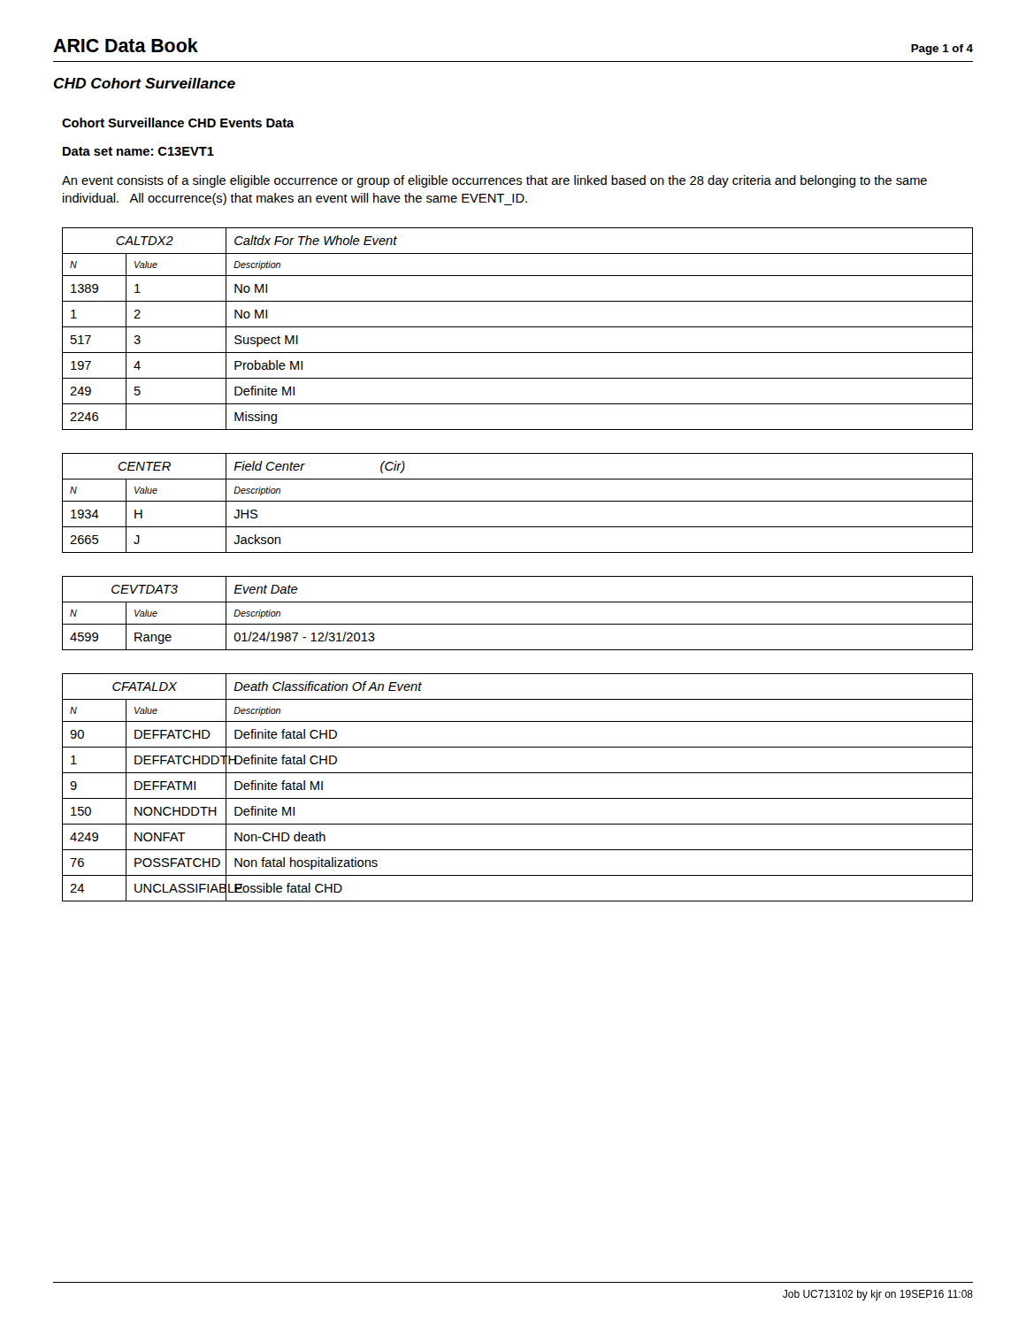ARIC Data Book
Page 1 of 4
CHD Cohort Surveillance
Cohort Surveillance CHD Events Data
Data set name: C13EVT1
An event consists of a single eligible occurrence or group of eligible occurrences that are linked based on the 28 day criteria and belonging to the same individual. All occurrence(s) that makes an event will have the same EVENT_ID.
| CALTDX2 | Caltdx For The Whole Event |
| N | Value | Description |
| 1389 | 1 | No MI |
| 1 | 2 | No MI |
| 517 | 3 | Suspect MI |
| 197 | 4 | Probable MI |
| 249 | 5 | Definite MI |
| 2246 | | Missing |
| CENTER | Field Center (Cir) |
| N | Value | Description |
| 1934 | H | JHS |
| 2665 | J | Jackson |
| CEVTDAT3 | Event Date |
| N | Value | Description |
| 4599 | Range | 01/24/1987 - 12/31/2013 |
| CFATALDX | Death Classification Of An Event |
| N | Value | Description |
| 90 | DEFFATCHD | Definite fatal CHD |
| 1 | DEFFATCHDDTH | Definite fatal CHD |
| 9 | DEFFATMI | Definite fatal MI |
| 150 | NONCHDDTH | Definite MI |
| 4249 | NONFAT | Non-CHD death |
| 76 | POSSFATCHD | Non fatal hospitalizations |
| 24 | UNCLASSIFIABLE | Possible fatal CHD |
Job UC713102 by kjr on 19SEP16 11:08